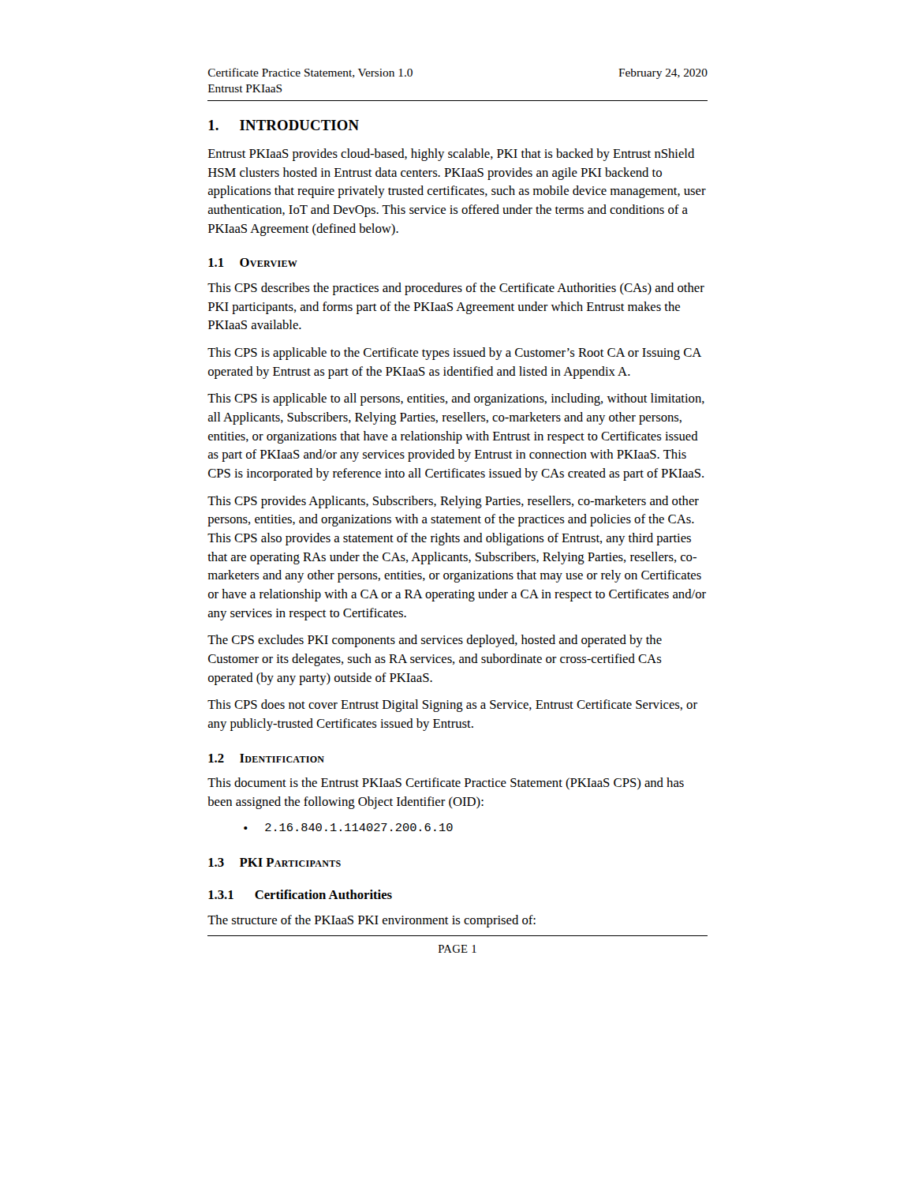Certificate Practice Statement, Version 1.0
Entrust PKIaaS
February 24, 2020
1. INTRODUCTION
Entrust PKIaaS provides cloud-based, highly scalable, PKI that is backed by Entrust nShield HSM clusters hosted in Entrust data centers. PKIaaS provides an agile PKI backend to applications that require privately trusted certificates, such as mobile device management, user authentication, IoT and DevOps. This service is offered under the terms and conditions of a PKIaaS Agreement (defined below).
1.1 Overview
This CPS describes the practices and procedures of the Certificate Authorities (CAs) and other PKI participants, and forms part of the PKIaaS Agreement under which Entrust makes the PKIaaS available.
This CPS is applicable to the Certificate types issued by a Customer’s Root CA or Issuing CA operated by Entrust as part of the PKIaaS as identified and listed in Appendix A.
This CPS is applicable to all persons, entities, and organizations, including, without limitation, all Applicants, Subscribers, Relying Parties, resellers, co-marketers and any other persons, entities, or organizations that have a relationship with Entrust in respect to Certificates issued as part of PKIaaS and/or any services provided by Entrust in connection with PKIaaS. This CPS is incorporated by reference into all Certificates issued by CAs created as part of PKIaaS.
This CPS provides Applicants, Subscribers, Relying Parties, resellers, co-marketers and other persons, entities, and organizations with a statement of the practices and policies of the CAs. This CPS also provides a statement of the rights and obligations of Entrust, any third parties that are operating RAs under the CAs, Applicants, Subscribers, Relying Parties, resellers, co-marketers and any other persons, entities, or organizations that may use or rely on Certificates or have a relationship with a CA or a RA operating under a CA in respect to Certificates and/or any services in respect to Certificates.
The CPS excludes PKI components and services deployed, hosted and operated by the Customer or its delegates, such as RA services, and subordinate or cross-certified CAs operated (by any party) outside of PKIaaS.
This CPS does not cover Entrust Digital Signing as a Service, Entrust Certificate Services, or any publicly-trusted Certificates issued by Entrust.
1.2 Identification
This document is the Entrust PKIaaS Certificate Practice Statement (PKIaaS CPS) and has been assigned the following Object Identifier (OID):
2.16.840.1.114027.200.6.10
1.3 PKI Participants
1.3.1 Certification Authorities
The structure of the PKIaaS PKI environment is comprised of:
PAGE 1